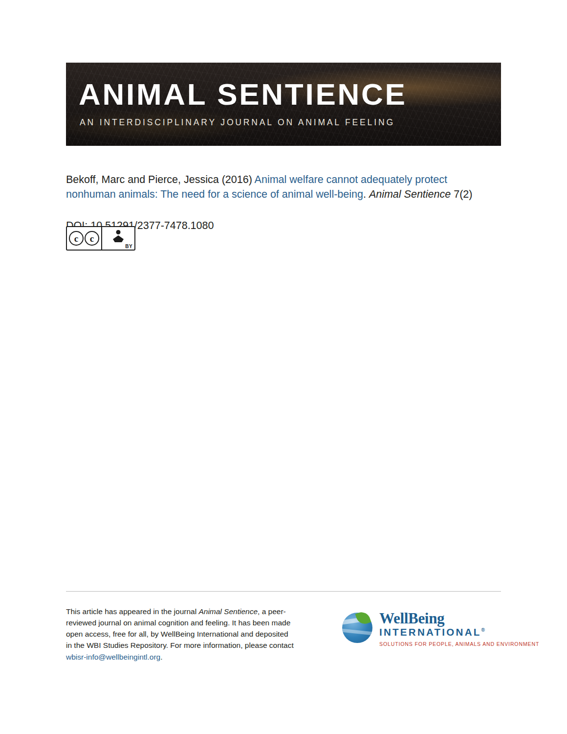ANIMAL SENTIENCE
AN INTERDISCIPLINARY JOURNAL ON ANIMAL FEELING
Bekoff, Marc and Pierce, Jessica (2016) Animal welfare cannot adequately protect nonhuman animals: The need for a science of animal well-being. Animal Sentience 7(2)
DOI: 10.51291/2377-7478.1080
c c
BY
This article has appeared in the journal Animal Sentience, a peer-reviewed journal on animal cognition and feeling. It has been made open access, free for all, by WellBeing International and deposited in the WBI Studies Repository. For more information, please contact wbisr-info@wellbeingintl.org.
WellBeing
INTERNATIONAL®
SOLUTIONS FOR PEOPLE, ANIMALS AND ENVIRONMENT